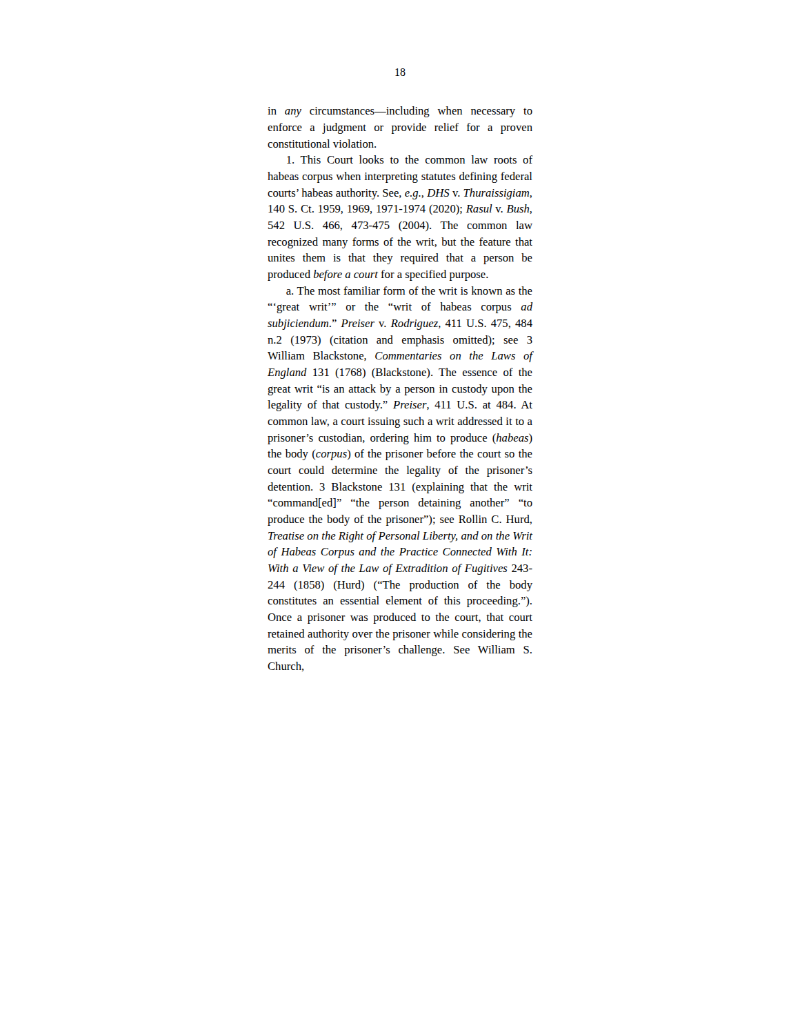18
in any circumstances—including when necessary to enforce a judgment or provide relief for a proven constitutional violation.
1. This Court looks to the common law roots of habeas corpus when interpreting statutes defining federal courts’ habeas authority. See, e.g., DHS v. Thuraissigiam, 140 S. Ct. 1959, 1969, 1971-1974 (2020); Rasul v. Bush, 542 U.S. 466, 473-475 (2004). The common law recognized many forms of the writ, but the feature that unites them is that they required that a person be produced before a court for a specified purpose.
a. The most familiar form of the writ is known as the “‘great writ’” or the “writ of habeas corpus ad subjiciendum.” Preiser v. Rodriguez, 411 U.S. 475, 484 n.2 (1973) (citation and emphasis omitted); see 3 William Blackstone, Commentaries on the Laws of England 131 (1768) (Blackstone). The essence of the great writ “is an attack by a person in custody upon the legality of that custody.” Preiser, 411 U.S. at 484. At common law, a court issuing such a writ addressed it to a prisoner’s custodian, ordering him to produce (habeas) the body (corpus) of the prisoner before the court so the court could determine the legality of the prisoner’s detention. 3 Blackstone 131 (explaining that the writ “command[ed]” “the person detaining another” “to produce the body of the prisoner”); see Rollin C. Hurd, Treatise on the Right of Personal Liberty, and on the Writ of Habeas Corpus and the Practice Connected With It: With a View of the Law of Extradition of Fugitives 243-244 (1858) (Hurd) (“The production of the body constitutes an essential element of this proceeding.”). Once a prisoner was produced to the court, that court retained authority over the prisoner while considering the merits of the prisoner’s challenge. See William S. Church,